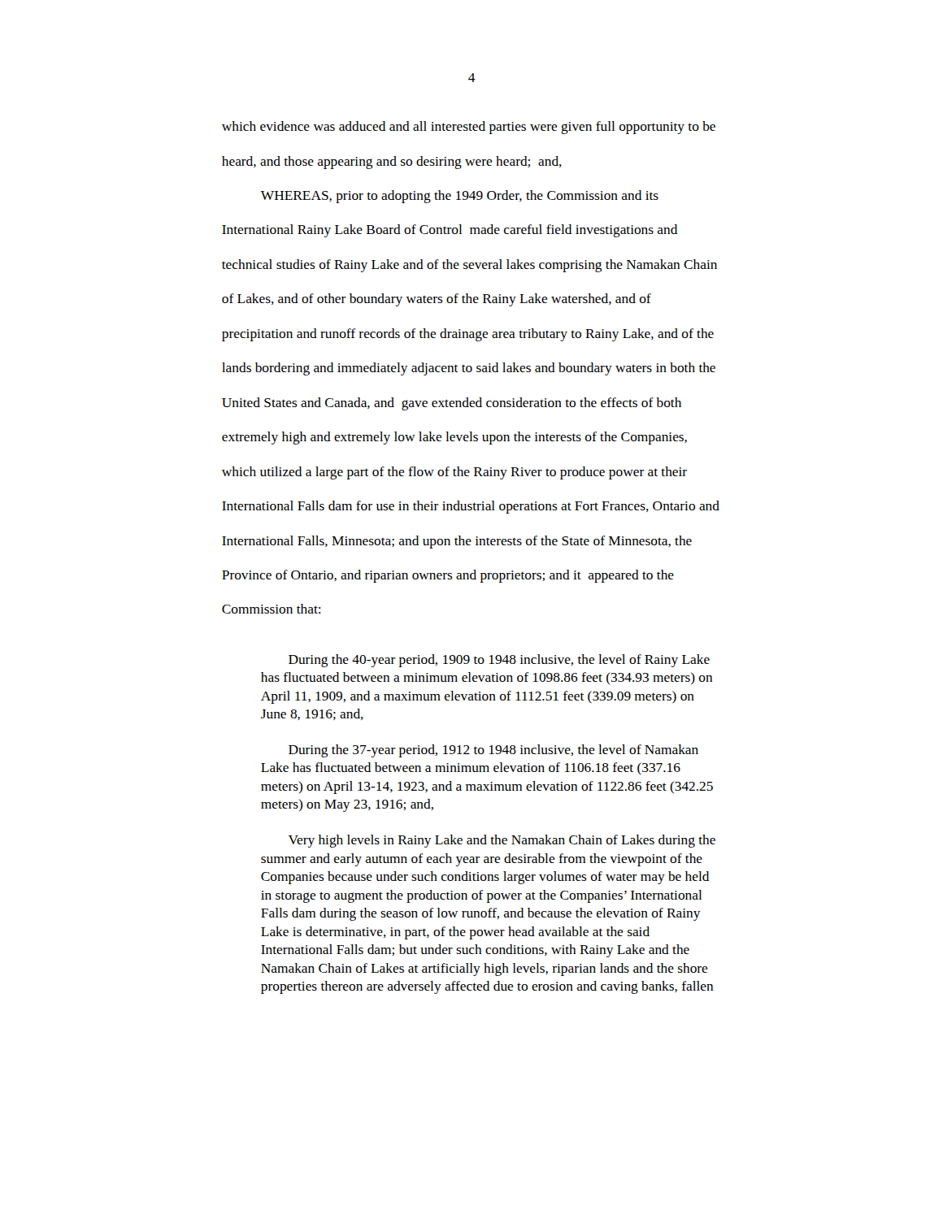4
which evidence was adduced and all interested parties were given full opportunity to be heard, and those appearing and so desiring were heard; and,
WHEREAS, prior to adopting the 1949 Order, the Commission and its International Rainy Lake Board of Control made careful field investigations and technical studies of Rainy Lake and of the several lakes comprising the Namakan Chain of Lakes, and of other boundary waters of the Rainy Lake watershed, and of precipitation and runoff records of the drainage area tributary to Rainy Lake, and of the lands bordering and immediately adjacent to said lakes and boundary waters in both the United States and Canada, and gave extended consideration to the effects of both extremely high and extremely low lake levels upon the interests of the Companies, which utilized a large part of the flow of the Rainy River to produce power at their International Falls dam for use in their industrial operations at Fort Frances, Ontario and International Falls, Minnesota; and upon the interests of the State of Minnesota, the Province of Ontario, and riparian owners and proprietors; and it appeared to the Commission that:
During the 40-year period, 1909 to 1948 inclusive, the level of Rainy Lake has fluctuated between a minimum elevation of 1098.86 feet (334.93 meters) on April 11, 1909, and a maximum elevation of 1112.51 feet (339.09 meters) on June 8, 1916; and,
During the 37-year period, 1912 to 1948 inclusive, the level of Namakan Lake has fluctuated between a minimum elevation of 1106.18 feet (337.16 meters) on April 13-14, 1923, and a maximum elevation of 1122.86 feet (342.25 meters) on May 23, 1916; and,
Very high levels in Rainy Lake and the Namakan Chain of Lakes during the summer and early autumn of each year are desirable from the viewpoint of the Companies because under such conditions larger volumes of water may be held in storage to augment the production of power at the Companies’ International Falls dam during the season of low runoff, and because the elevation of Rainy Lake is determinative, in part, of the power head available at the said International Falls dam; but under such conditions, with Rainy Lake and the Namakan Chain of Lakes at artificially high levels, riparian lands and the shore properties thereon are adversely affected due to erosion and caving banks, fallen